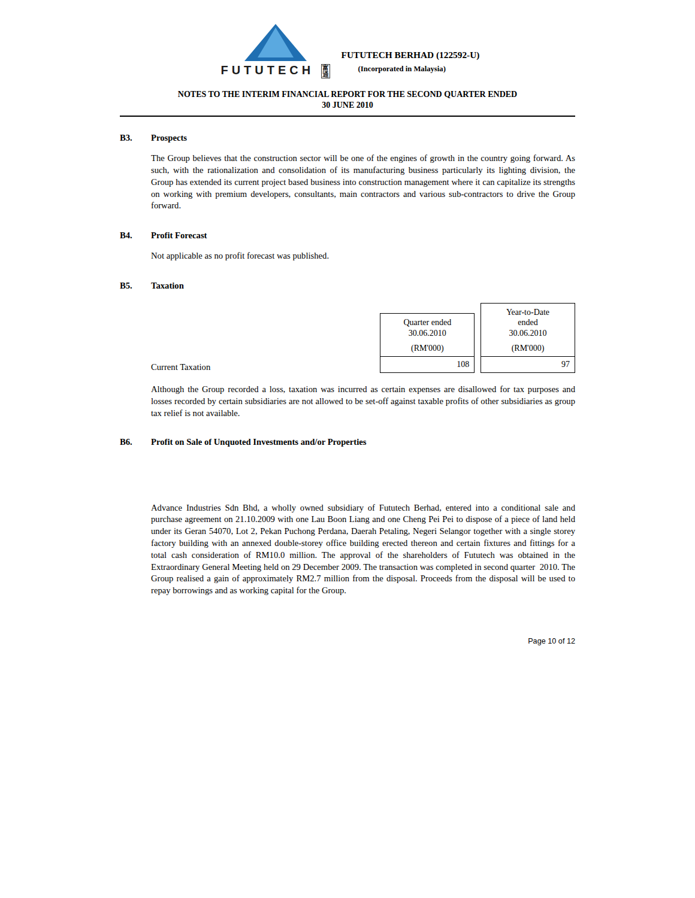FUTUTECH 富
通
FUTUTECH BERHAD (122592-U)
(Incorporated in Malaysia)
NOTES TO THE INTERIM FINANCIAL REPORT FOR THE SECOND QUARTER ENDED
30 JUNE 2010
B3.
Prospects
The Group believes that the construction sector will be one of the engines of growth in the country going forward. As such, with the rationalization and consolidation of its manufacturing business particularly its lighting division, the Group has extended its current project based business into construction management where it can capitalize its strengths on working with premium developers, consultants, main contractors and various sub-contractors to drive the Group forward.
B4.
Profit Forecast
Not applicable as no profit forecast was published.
B5.
Taxation
| | | Quarter ended 30.06.2010 (RM'000) | | Year-to-Date ended 30.06.2010 (RM'000) |
| Current Taxation | | 108 | | 97 |
Although the Group recorded a loss, taxation was incurred as certain expenses are disallowed for tax purposes and losses recorded by certain subsidiaries are not allowed to be set-off against taxable profits of other subsidiaries as group tax relief is not available.
B6.
Profit on Sale of Unquoted Investments and/or Properties
Advance Industries Sdn Bhd, a wholly owned subsidiary of Fututech Berhad, entered into a conditional sale and purchase agreement on 21.10.2009 with one Lau Boon Liang and one Cheng Pei Pei to dispose of a piece of land held under its Geran 54070, Lot 2, Pekan Puchong Perdana, Daerah Petaling, Negeri Selangor together with a single storey factory building with an annexed double-storey office building erected thereon and certain fixtures and fittings for a total cash consideration of RM10.0 million. The approval of the shareholders of Fututech was obtained in the Extraordinary General Meeting held on 29 December 2009. The transaction was completed in second quarter 2010. The Group realised a gain of approximately RM2.7 million from the disposal. Proceeds from the disposal will be used to repay borrowings and as working capital for the Group.
Page 10 of 12